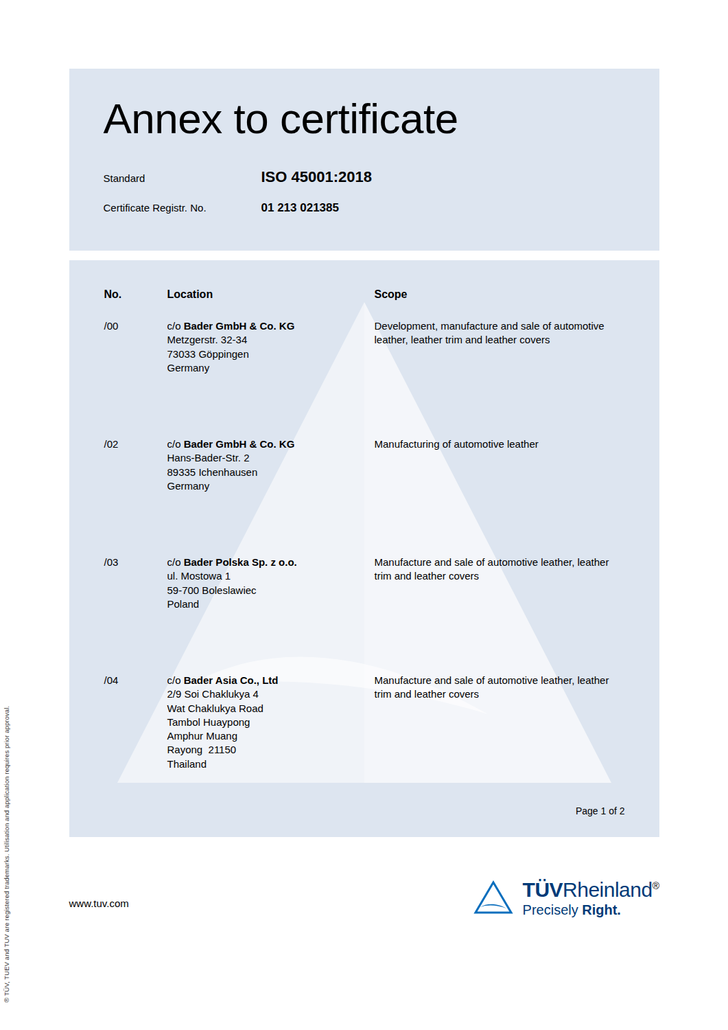® TÜV, TUEV and TUV are registered trademarks. Utilisation and application requires prior approval.
Annex to certificate
Standard
ISO 45001:2018
Certificate Registr. No.
01 213 021385
| No. | Location | Scope |
| --- | --- | --- |
| /00 | c/o Bader GmbH & Co. KG Metzgerstr. 32-34 73033 Göppingen Germany | Development, manufacture and sale of automotive leather, leather trim and leather covers |
| /02 | c/o Bader GmbH & Co. KG Hans-Bader-Str. 2 89335 Ichenhausen Germany | Manufacturing of automotive leather |
| /03 | c/o Bader Polska Sp. z o.o. ul. Mostowa 1 59-700 Boleslawiec Poland | Manufacture and sale of automotive leather, leather trim and leather covers |
| /04 | c/o Bader Asia Co., Ltd 2/9 Soi Chaklukya 4 Wat Chaklukya Road Tambol Huaypong Amphur Muang Rayong 21150 Thailand | Manufacture and sale of automotive leather, leather trim and leather covers |
Page 1 of 2
www.tuv.com
TÜV Rheinland®
Precisely Right.